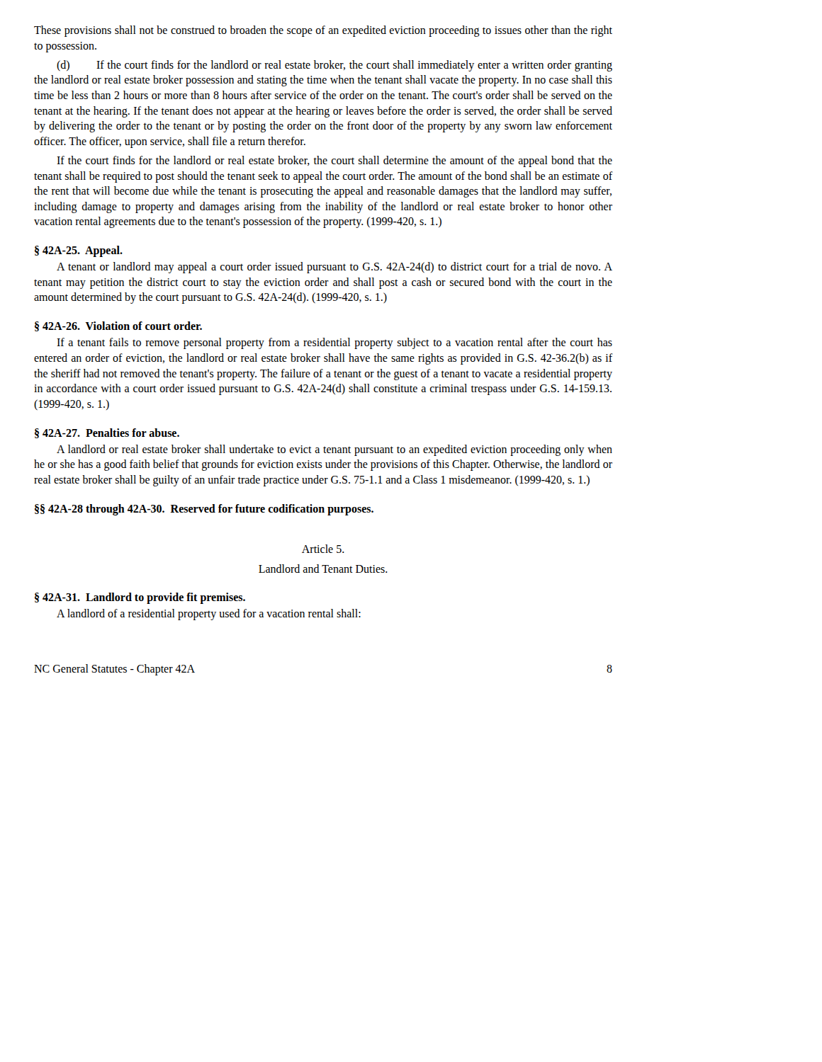These provisions shall not be construed to broaden the scope of an expedited eviction proceeding to issues other than the right to possession.
(d) If the court finds for the landlord or real estate broker, the court shall immediately enter a written order granting the landlord or real estate broker possession and stating the time when the tenant shall vacate the property. In no case shall this time be less than 2 hours or more than 8 hours after service of the order on the tenant. The court's order shall be served on the tenant at the hearing. If the tenant does not appear at the hearing or leaves before the order is served, the order shall be served by delivering the order to the tenant or by posting the order on the front door of the property by any sworn law enforcement officer. The officer, upon service, shall file a return therefor.
If the court finds for the landlord or real estate broker, the court shall determine the amount of the appeal bond that the tenant shall be required to post should the tenant seek to appeal the court order. The amount of the bond shall be an estimate of the rent that will become due while the tenant is prosecuting the appeal and reasonable damages that the landlord may suffer, including damage to property and damages arising from the inability of the landlord or real estate broker to honor other vacation rental agreements due to the tenant's possession of the property. (1999-420, s. 1.)
§ 42A-25. Appeal.
A tenant or landlord may appeal a court order issued pursuant to G.S. 42A-24(d) to district court for a trial de novo. A tenant may petition the district court to stay the eviction order and shall post a cash or secured bond with the court in the amount determined by the court pursuant to G.S. 42A-24(d). (1999-420, s. 1.)
§ 42A-26. Violation of court order.
If a tenant fails to remove personal property from a residential property subject to a vacation rental after the court has entered an order of eviction, the landlord or real estate broker shall have the same rights as provided in G.S. 42-36.2(b) as if the sheriff had not removed the tenant's property. The failure of a tenant or the guest of a tenant to vacate a residential property in accordance with a court order issued pursuant to G.S. 42A-24(d) shall constitute a criminal trespass under G.S. 14-159.13. (1999-420, s. 1.)
§ 42A-27. Penalties for abuse.
A landlord or real estate broker shall undertake to evict a tenant pursuant to an expedited eviction proceeding only when he or she has a good faith belief that grounds for eviction exists under the provisions of this Chapter. Otherwise, the landlord or real estate broker shall be guilty of an unfair trade practice under G.S. 75-1.1 and a Class 1 misdemeanor. (1999-420, s. 1.)
§§ 42A-28 through 42A-30. Reserved for future codification purposes.
Article 5.
Landlord and Tenant Duties.
§ 42A-31. Landlord to provide fit premises.
A landlord of a residential property used for a vacation rental shall:
NC General Statutes - Chapter 42A
8